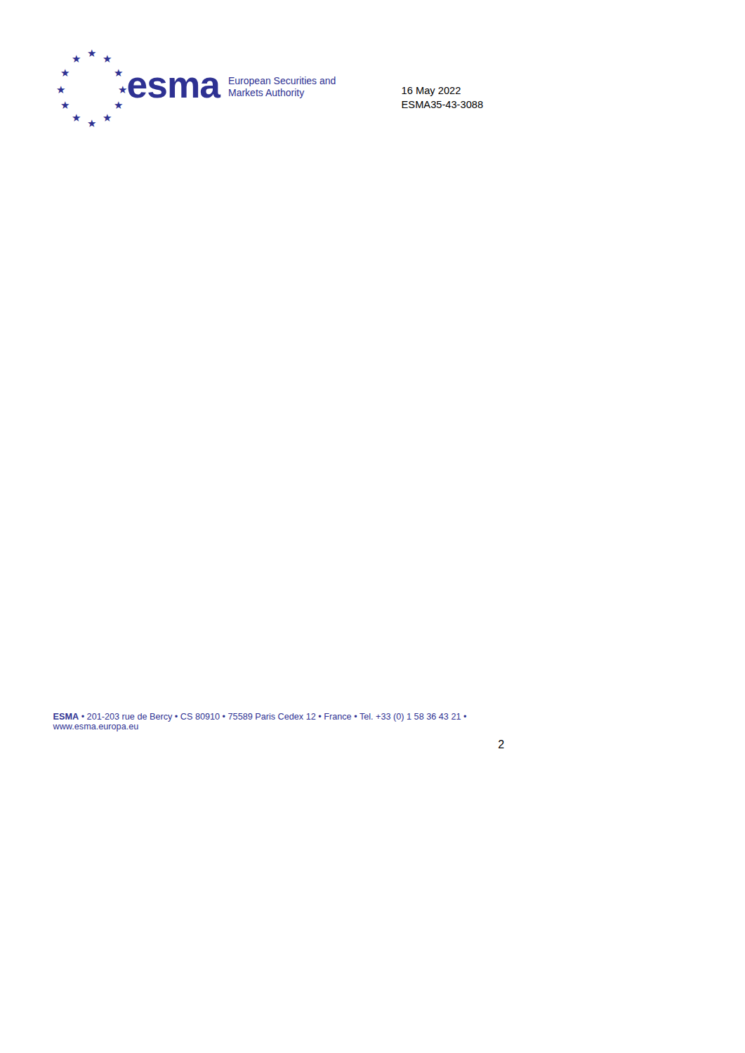★ ★ ★ ★ ★ ★ ★ ★ ★ ★ ★ ★
esma
European Securities and
Markets Authority
16 May 2022
ESMA35-43-3088
ESMA • 201-203 rue de Bercy • CS 80910 • 75589 Paris Cedex 12 • France • Tel. +33 (0) 1 58 36 43 21 • www.esma.europa.eu
2